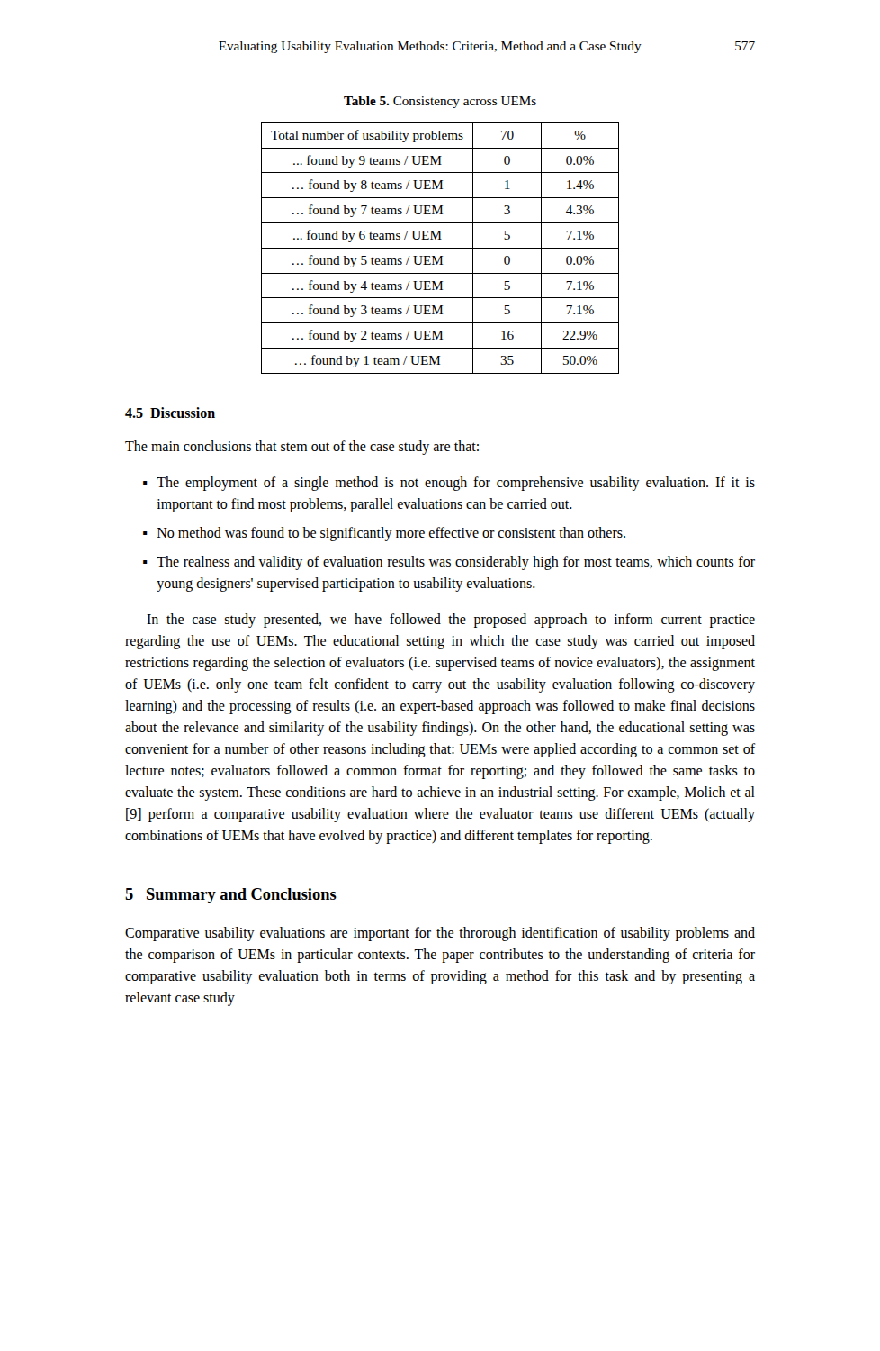Evaluating Usability Evaluation Methods: Criteria, Method and a Case Study 577
Table 5. Consistency across UEMs
| Total number of usability problems | 70 | % |
| ... found by 9 teams / UEM | 0 | 0.0% |
| … found by 8 teams / UEM | 1 | 1.4% |
| … found by 7 teams / UEM | 3 | 4.3% |
| ... found by 6 teams / UEM | 5 | 7.1% |
| … found by 5 teams / UEM | 0 | 0.0% |
| … found by 4 teams / UEM | 5 | 7.1% |
| … found by 3 teams / UEM | 5 | 7.1% |
| … found by 2 teams / UEM | 16 | 22.9% |
| … found by 1 team / UEM | 35 | 50.0% |
4.5 Discussion
The main conclusions that stem out of the case study are that:
The employment of a single method is not enough for comprehensive usability evaluation. If it is important to find most problems, parallel evaluations can be carried out.
No method was found to be significantly more effective or consistent than others.
The realness and validity of evaluation results was considerably high for most teams, which counts for young designers' supervised participation to usability evaluations.
In the case study presented, we have followed the proposed approach to inform current practice regarding the use of UEMs. The educational setting in which the case study was carried out imposed restrictions regarding the selection of evaluators (i.e. supervised teams of novice evaluators), the assignment of UEMs (i.e. only one team felt confident to carry out the usability evaluation following co-discovery learning) and the processing of results (i.e. an expert-based approach was followed to make final decisions about the relevance and similarity of the usability findings). On the other hand, the educational setting was convenient for a number of other reasons including that: UEMs were applied according to a common set of lecture notes; evaluators followed a common format for reporting; and they followed the same tasks to evaluate the system. These conditions are hard to achieve in an industrial setting. For example, Molich et al [9] perform a comparative usability evaluation where the evaluator teams use different UEMs (actually combinations of UEMs that have evolved by practice) and different templates for reporting.
5 Summary and Conclusions
Comparative usability evaluations are important for the throrough identification of usability problems and the comparison of UEMs in particular contexts. The paper contributes to the understanding of criteria for comparative usability evaluation both in terms of providing a method for this task and by presenting a relevant case study